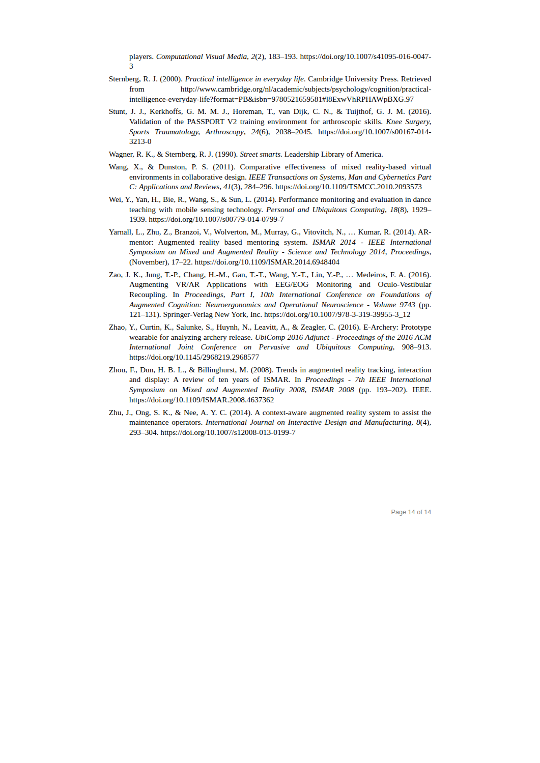players. Computational Visual Media, 2(2), 183–193. https://doi.org/10.1007/s41095-016-0047-3
Sternberg, R. J. (2000). Practical intelligence in everyday life. Cambridge University Press. Retrieved from http://www.cambridge.org/nl/academic/subjects/psychology/cognition/practical-intelligence-everyday-life?format=PB&isbn=9780521659581#l8ExwVhRPHAWpBXG.97
Stunt, J. J., Kerkhoffs, G. M. M. J., Horeman, T., van Dijk, C. N., & Tuijthof, G. J. M. (2016). Validation of the PASSPORT V2 training environment for arthroscopic skills. Knee Surgery, Sports Traumatology, Arthroscopy, 24(6), 2038–2045. https://doi.org/10.1007/s00167-014-3213-0
Wagner, R. K., & Sternberg, R. J. (1990). Street smarts. Leadership Library of America.
Wang, X., & Dunston, P. S. (2011). Comparative effectiveness of mixed reality-based virtual environments in collaborative design. IEEE Transactions on Systems, Man and Cybernetics Part C: Applications and Reviews, 41(3), 284–296. https://doi.org/10.1109/TSMCC.2010.2093573
Wei, Y., Yan, H., Bie, R., Wang, S., & Sun, L. (2014). Performance monitoring and evaluation in dance teaching with mobile sensing technology. Personal and Ubiquitous Computing, 18(8), 1929–1939. https://doi.org/10.1007/s00779-014-0799-7
Yarnall, L., Zhu, Z., Branzoi, V., Wolverton, M., Murray, G., Vitovitch, N., … Kumar, R. (2014). AR-mentor: Augmented reality based mentoring system. ISMAR 2014 - IEEE International Symposium on Mixed and Augmented Reality - Science and Technology 2014, Proceedings, (November), 17–22. https://doi.org/10.1109/ISMAR.2014.6948404
Zao, J. K., Jung, T.-P., Chang, H.-M., Gan, T.-T., Wang, Y.-T., Lin, Y.-P., … Medeiros, F. A. (2016). Augmenting VR/AR Applications with EEG/EOG Monitoring and Oculo-Vestibular Recoupling. In Proceedings, Part I, 10th International Conference on Foundations of Augmented Cognition: Neuroergonomics and Operational Neuroscience - Volume 9743 (pp. 121–131). Springer-Verlag New York, Inc. https://doi.org/10.1007/978-3-319-39955-3_12
Zhao, Y., Curtin, K., Salunke, S., Huynh, N., Leavitt, A., & Zeagler, C. (2016). E-Archery: Prototype wearable for analyzing archery release. UbiComp 2016 Adjunct - Proceedings of the 2016 ACM International Joint Conference on Pervasive and Ubiquitous Computing, 908–913. https://doi.org/10.1145/2968219.2968577
Zhou, F., Dun, H. B. L., & Billinghurst, M. (2008). Trends in augmented reality tracking, interaction and display: A review of ten years of ISMAR. In Proceedings - 7th IEEE International Symposium on Mixed and Augmented Reality 2008, ISMAR 2008 (pp. 193–202). IEEE. https://doi.org/10.1109/ISMAR.2008.4637362
Zhu, J., Ong, S. K., & Nee, A. Y. C. (2014). A context-aware augmented reality system to assist the maintenance operators. International Journal on Interactive Design and Manufacturing, 8(4), 293–304. https://doi.org/10.1007/s12008-013-0199-7
Page 14 of 14